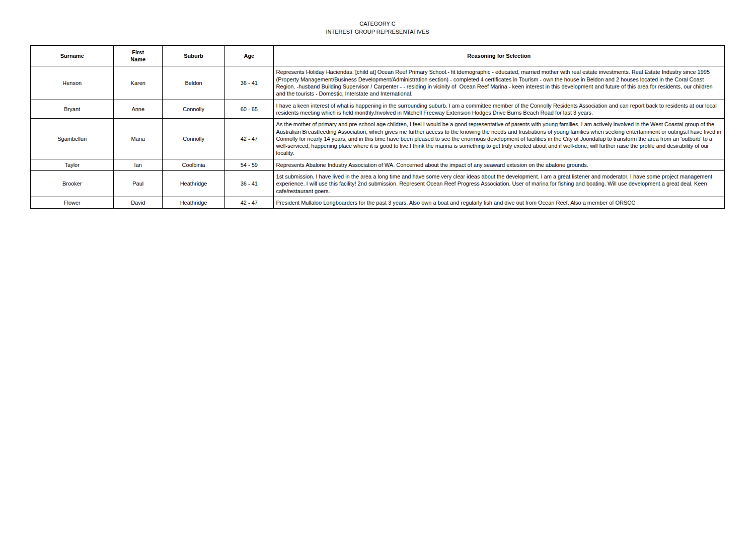CATEGORY C
INTEREST GROUP REPRESENTATIVES
| Surname | First Name | Suburb | Age | Reasoning for Selection |
| --- | --- | --- | --- | --- |
| Henson | Karen | Beldon | 36 - 41 | Represents Holiday Haciendas. [child at] Ocean Reef Primary School.- fit tdemographic - educated, married mother with real estate investments. Real Estate Industry since 1995 (Property Management/Business Development/Administration section) - completed 4 certificates in Tourism - own the house in Beldon and 2 houses located in the Coral Coast Region. -husband Building Supervisor / Carpenter - - residing in vicinity of Ocean Reef Marina - keen interest in this development and future of this area for residents, our children and the tourists - Domestic, Interstate and International. |
| Bryant | Anne | Connolly | 60 - 65 | I have a keen interest of what is happening in the surrounding suburb. I am a committee member of the Connolly Residents Association and can report back to residents at our local residents meeting which is held monthly.Involved in Mitchell Freeway Extension Hodges Drive Burns Beach Road for last 3 years. |
| Sgambelluri | Maria | Connolly | 42 - 47 | As the mother of primary and pre-school age children, I feel I would be a good representative of parents with young families. I am actively involved in the West Coastal group of the Australian Breastfeeding Association, which gives me further access to the knowing the needs and frustrations of young families when seeking entertainment or outings.I have lived in Connolly for nearly 14 years, and in this time have been pleased to see the enormous development of facilities in the City of Joondalup to transform the area from an 'outburb' to a well-serviced, happening place where it is good to live.I think the marina is something to get truly excited about and if well-done, will further raise the profile and desirability of our locality. |
| Taylor | Ian | Coolbinia | 54 - 59 | Represents Abalone Industry Association of WA. Concerned about the impact of any seaward extesion on the abalone grounds. |
| Brooker | Paul | Heathridge | 36 - 41 | 1st submission. I have lived in the area a long time and have some very clear ideas about the development. I am a great listener and moderator. I have some project management experience. I will use this facility! 2nd submission. Represent Ocean Reef Progress Association. User of marina for fishing and boating. Will use development a great deal. Keen cafe/restaurant goers. |
| Flower | David | Heathridge | 42 - 47 | President Mullaloo Longboarders for the past 3 years. Also own a boat and regularly fish and dive out from Ocean Reef. Also a member of ORSCC |